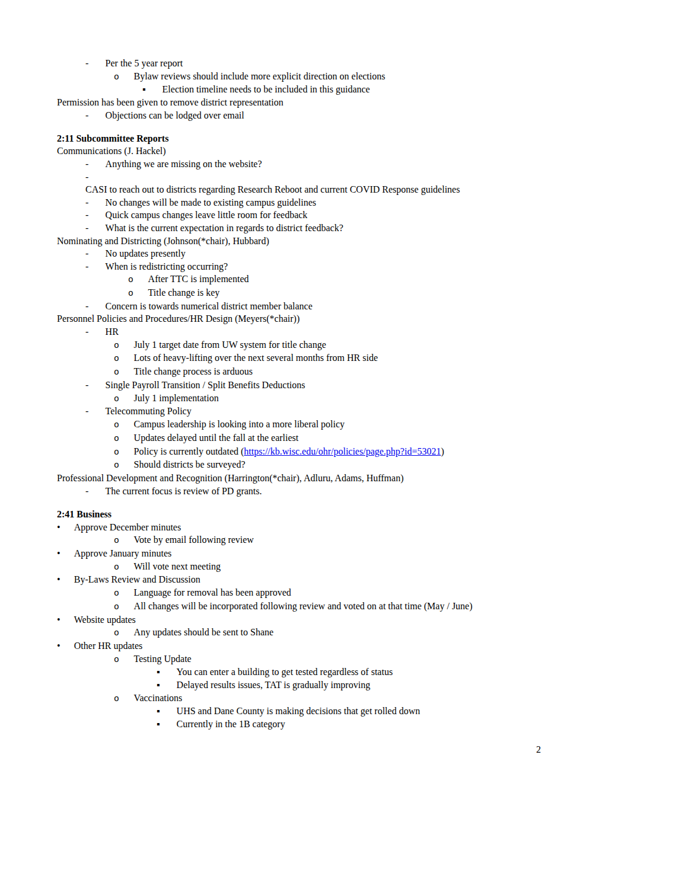Per the 5 year report
Bylaw reviews should include more explicit direction on elections
Election timeline needs to be included in this guidance
Permission has been given to remove district representation
Objections can be lodged over email
2:11 Subcommittee Reports
Communications (J. Hackel)
Anything we are missing on the website?
CASI to reach out to districts regarding Research Reboot and current COVID Response guidelines
No changes will be made to existing campus guidelines
Quick campus changes leave little room for feedback
What is the current expectation in regards to district feedback?
Nominating and Districting (Johnson(*chair), Hubbard)
No updates presently
When is redistricting occurring?
After TTC is implemented
Title change is key
Concern is towards numerical district member balance
Personnel Policies and Procedures/HR Design (Meyers(*chair))
HR
July 1 target date from UW system for title change
Lots of heavy-lifting over the next several months from HR side
Title change process is arduous
Single Payroll Transition / Split Benefits Deductions
July 1 implementation
Telecommuting Policy
Campus leadership is looking into a more liberal policy
Updates delayed until the fall at the earliest
Policy is currently outdated (https://kb.wisc.edu/ohr/policies/page.php?id=53021)
Should districts be surveyed?
Professional Development and Recognition (Harrington(*chair), Adluru, Adams, Huffman)
The current focus is review of PD grants.
2:41 Business
Approve December minutes
Vote by email following review
Approve January minutes
Will vote next meeting
By-Laws Review and Discussion
Language for removal has been approved
All changes will be incorporated following review and voted on at that time (May / June)
Website updates
Any updates should be sent to Shane
Other HR updates
Testing Update
You can enter a building to get tested regardless of status
Delayed results issues, TAT is gradually improving
Vaccinations
UHS and Dane County is making decisions that get rolled down
Currently in the 1B category
2